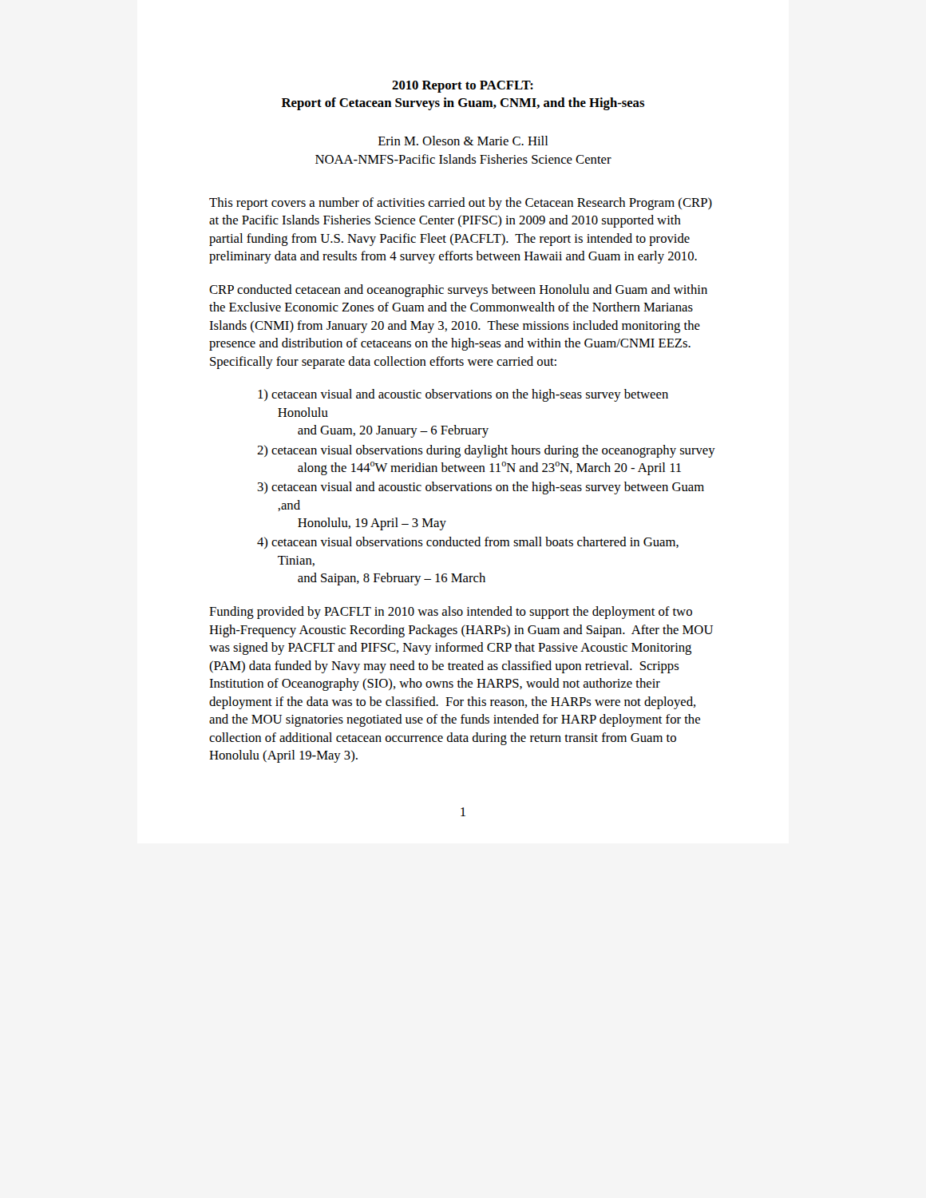2010 Report to PACFLT: Report of Cetacean Surveys in Guam, CNMI, and the High-seas
Erin M. Oleson & Marie C. Hill NOAA-NMFS-Pacific Islands Fisheries Science Center
This report covers a number of activities carried out by the Cetacean Research Program (CRP) at the Pacific Islands Fisheries Science Center (PIFSC) in 2009 and 2010 supported with partial funding from U.S. Navy Pacific Fleet (PACFLT). The report is intended to provide preliminary data and results from 4 survey efforts between Hawaii and Guam in early 2010.
CRP conducted cetacean and oceanographic surveys between Honolulu and Guam and within the Exclusive Economic Zones of Guam and the Commonwealth of the Northern Marianas Islands (CNMI) from January 20 and May 3, 2010. These missions included monitoring the presence and distribution of cetaceans on the high-seas and within the Guam/CNMI EEZs. Specifically four separate data collection efforts were carried out:
1) cetacean visual and acoustic observations on the high-seas survey between Honolulu and Guam, 20 January – 6 February
2) cetacean visual observations during daylight hours during the oceanography survey along the 144oW meridian between 11oN and 23oN, March 20 - April 11
3) cetacean visual and acoustic observations on the high-seas survey between Guam ,and Honolulu, 19 April – 3 May
4) cetacean visual observations conducted from small boats chartered in Guam, Tinian, and Saipan, 8 February – 16 March
Funding provided by PACFLT in 2010 was also intended to support the deployment of two High-Frequency Acoustic Recording Packages (HARPs) in Guam and Saipan. After the MOU was signed by PACFLT and PIFSC, Navy informed CRP that Passive Acoustic Monitoring (PAM) data funded by Navy may need to be treated as classified upon retrieval. Scripps Institution of Oceanography (SIO), who owns the HARPS, would not authorize their deployment if the data was to be classified. For this reason, the HARPs were not deployed, and the MOU signatories negotiated use of the funds intended for HARP deployment for the collection of additional cetacean occurrence data during the return transit from Guam to Honolulu (April 19-May 3).
1